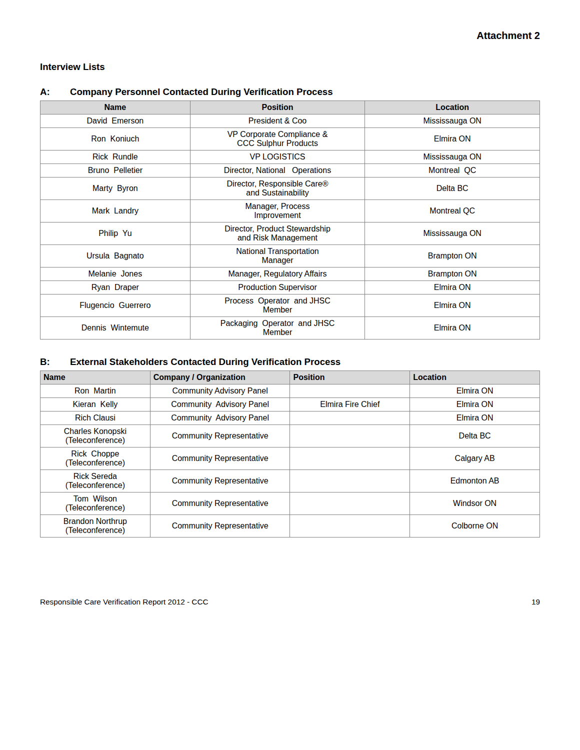Attachment 2
Interview Lists
A: Company Personnel Contacted During Verification Process
| Name | Position | Location |
| --- | --- | --- |
| David Emerson | President & Coo | Mississauga ON |
| Ron Koniuch | VP Corporate Compliance & CCC Sulphur Products | Elmira ON |
| Rick Rundle | VP LOGISTICS | Mississauga ON |
| Bruno Pelletier | Director, National Operations | Montreal QC |
| Marty Byron | Director, Responsible Care® and Sustainability | Delta BC |
| Mark Landry | Manager, Process Improvement | Montreal QC |
| Philip Yu | Director, Product Stewardship and Risk Management | Mississauga ON |
| Ursula Bagnato | National Transportation Manager | Brampton ON |
| Melanie Jones | Manager, Regulatory Affairs | Brampton ON |
| Ryan Draper | Production Supervisor | Elmira ON |
| Flugencio Guerrero | Process Operator and JHSC Member | Elmira ON |
| Dennis Wintemute | Packaging Operator and JHSC Member | Elmira ON |
B: External Stakeholders Contacted During Verification Process
| Name | Company / Organization | Position | Location |
| --- | --- | --- | --- |
| Ron Martin | Community Advisory Panel | | Elmira ON |
| Kieran Kelly | Community Advisory Panel | Elmira Fire Chief | Elmira ON |
| Rich Clausi | Community Advisory Panel | | Elmira ON |
| Charles Konopski (Teleconference) | Community Representative | | Delta BC |
| Rick Choppe (Teleconference) | Community Representative | | Calgary AB |
| Rick Sereda (Teleconference) | Community Representative | | Edmonton AB |
| Tom Wilson (Teleconference) | Community Representative | | Windsor ON |
| Brandon Northrup (Teleconference) | Community Representative | | Colborne ON |
Responsible Care Verification Report 2012 - CCC 19